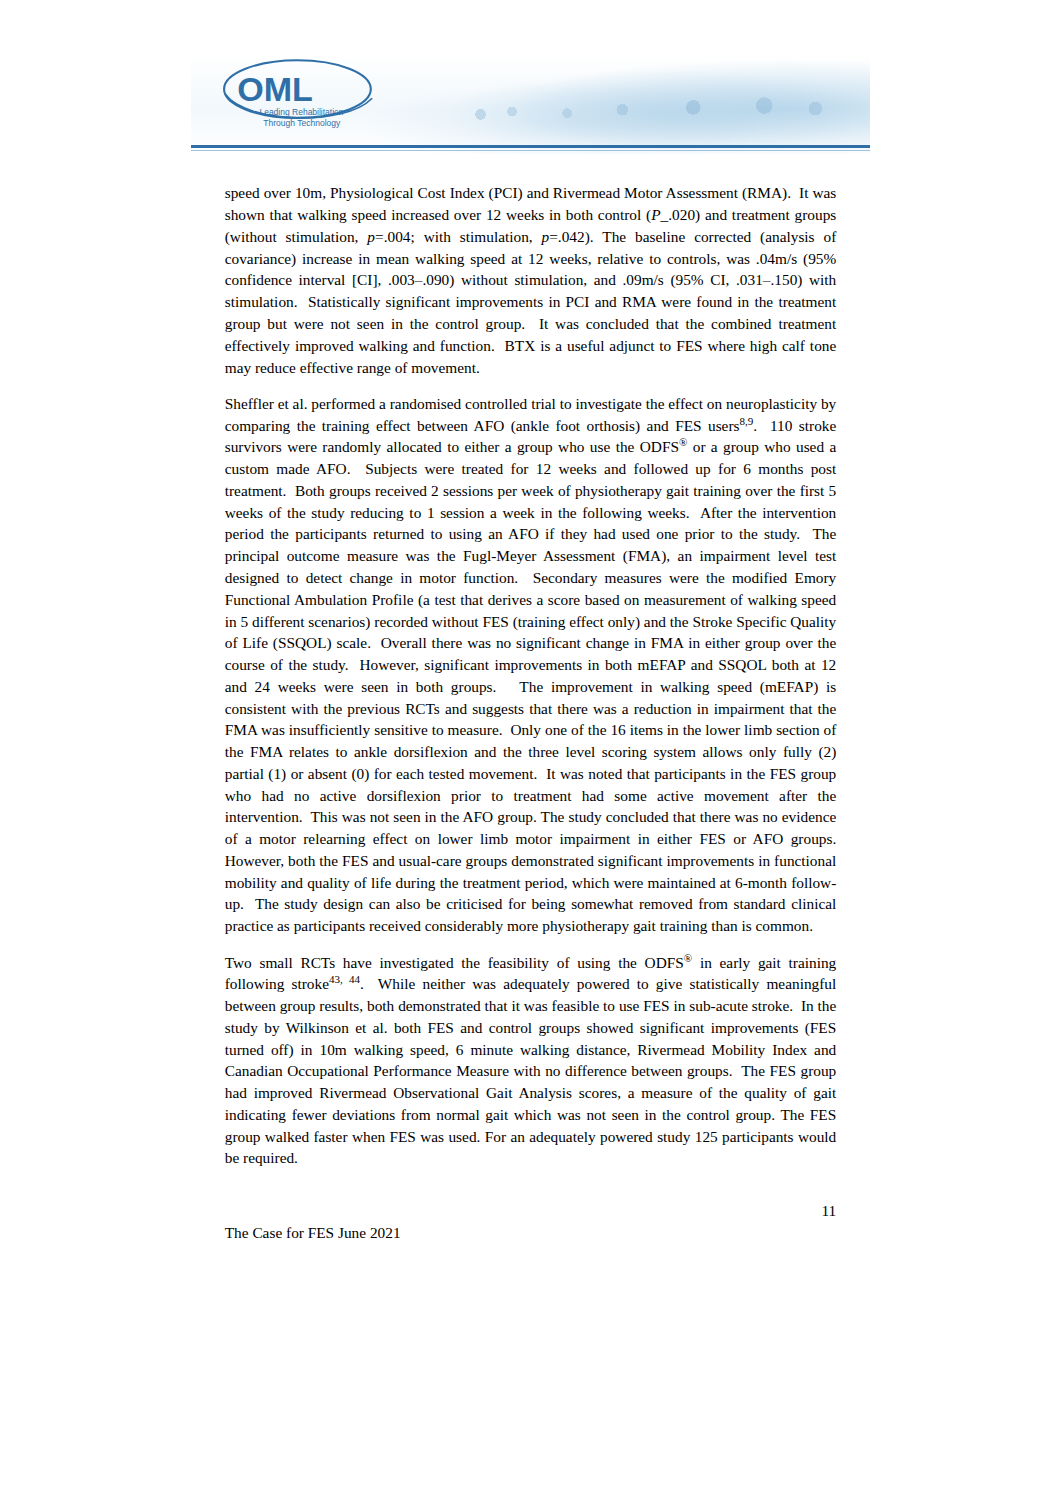OML Leading Rehabilitation Through Technology
speed over 10m, Physiological Cost Index (PCI) and Rivermead Motor Assessment (RMA). It was shown that walking speed increased over 12 weeks in both control (P_.020) and treatment groups (without stimulation, p=.004; with stimulation, p=.042). The baseline corrected (analysis of covariance) increase in mean walking speed at 12 weeks, relative to controls, was .04m/s (95% confidence interval [CI], .003–.090) without stimulation, and .09m/s (95% CI, .031–.150) with stimulation. Statistically significant improvements in PCI and RMA were found in the treatment group but were not seen in the control group. It was concluded that the combined treatment effectively improved walking and function. BTX is a useful adjunct to FES where high calf tone may reduce effective range of movement.
Sheffler et al. performed a randomised controlled trial to investigate the effect on neuroplasticity by comparing the training effect between AFO (ankle foot orthosis) and FES users8,9. 110 stroke survivors were randomly allocated to either a group who use the ODFS® or a group who used a custom made AFO. Subjects were treated for 12 weeks and followed up for 6 months post treatment. Both groups received 2 sessions per week of physiotherapy gait training over the first 5 weeks of the study reducing to 1 session a week in the following weeks. After the intervention period the participants returned to using an AFO if they had used one prior to the study. The principal outcome measure was the Fugl-Meyer Assessment (FMA), an impairment level test designed to detect change in motor function. Secondary measures were the modified Emory Functional Ambulation Profile (a test that derives a score based on measurement of walking speed in 5 different scenarios) recorded without FES (training effect only) and the Stroke Specific Quality of Life (SSQOL) scale. Overall there was no significant change in FMA in either group over the course of the study. However, significant improvements in both mEFAP and SSQOL both at 12 and 24 weeks were seen in both groups. The improvement in walking speed (mEFAP) is consistent with the previous RCTs and suggests that there was a reduction in impairment that the FMA was insufficiently sensitive to measure. Only one of the 16 items in the lower limb section of the FMA relates to ankle dorsiflexion and the three level scoring system allows only fully (2) partial (1) or absent (0) for each tested movement. It was noted that participants in the FES group who had no active dorsiflexion prior to treatment had some active movement after the intervention. This was not seen in the AFO group. The study concluded that there was no evidence of a motor relearning effect on lower limb motor impairment in either FES or AFO groups. However, both the FES and usual-care groups demonstrated significant improvements in functional mobility and quality of life during the treatment period, which were maintained at 6-month follow-up. The study design can also be criticised for being somewhat removed from standard clinical practice as participants received considerably more physiotherapy gait training than is common.
Two small RCTs have investigated the feasibility of using the ODFS® in early gait training following stroke43, 44. While neither was adequately powered to give statistically meaningful between group results, both demonstrated that it was feasible to use FES in sub-acute stroke. In the study by Wilkinson et al. both FES and control groups showed significant improvements (FES turned off) in 10m walking speed, 6 minute walking distance, Rivermead Mobility Index and Canadian Occupational Performance Measure with no difference between groups. The FES group had improved Rivermead Observational Gait Analysis scores, a measure of the quality of gait indicating fewer deviations from normal gait which was not seen in the control group. The FES group walked faster when FES was used. For an adequately powered study 125 participants would be required.
The Case for FES June 2021 11